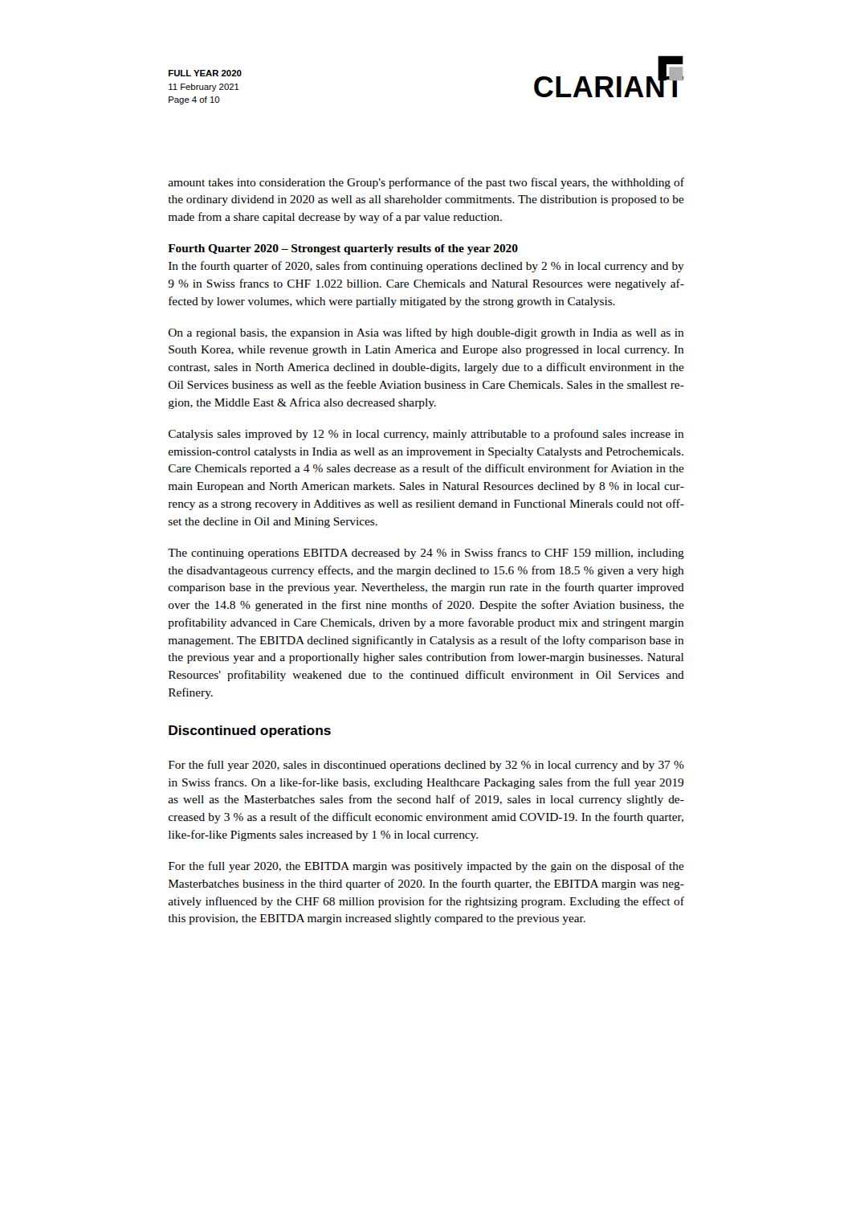FULL YEAR 2020
11 February 2021
Page 4 of 10
CLARIANT
amount takes into consideration the Group's performance of the past two fiscal years, the withholding of the ordinary dividend in 2020 as well as all shareholder commitments. The distribution is proposed to be made from a share capital decrease by way of a par value reduction.
Fourth Quarter 2020 – Strongest quarterly results of the year 2020
In the fourth quarter of 2020, sales from continuing operations declined by 2 % in local currency and by 9 % in Swiss francs to CHF 1.022 billion. Care Chemicals and Natural Resources were negatively affected by lower volumes, which were partially mitigated by the strong growth in Catalysis.
On a regional basis, the expansion in Asia was lifted by high double-digit growth in India as well as in South Korea, while revenue growth in Latin America and Europe also progressed in local currency. In contrast, sales in North America declined in double-digits, largely due to a difficult environment in the Oil Services business as well as the feeble Aviation business in Care Chemicals. Sales in the smallest region, the Middle East & Africa also decreased sharply.
Catalysis sales improved by 12 % in local currency, mainly attributable to a profound sales increase in emission-control catalysts in India as well as an improvement in Specialty Catalysts and Petrochemicals. Care Chemicals reported a 4 % sales decrease as a result of the difficult environment for Aviation in the main European and North American markets. Sales in Natural Resources declined by 8 % in local currency as a strong recovery in Additives as well as resilient demand in Functional Minerals could not offset the decline in Oil and Mining Services.
The continuing operations EBITDA decreased by 24 % in Swiss francs to CHF 159 million, including the disadvantageous currency effects, and the margin declined to 15.6 % from 18.5 % given a very high comparison base in the previous year. Nevertheless, the margin run rate in the fourth quarter improved over the 14.8 % generated in the first nine months of 2020. Despite the softer Aviation business, the profitability advanced in Care Chemicals, driven by a more favorable product mix and stringent margin management. The EBITDA declined significantly in Catalysis as a result of the lofty comparison base in the previous year and a proportionally higher sales contribution from lower-margin businesses. Natural Resources' profitability weakened due to the continued difficult environment in Oil Services and Refinery.
Discontinued operations
For the full year 2020, sales in discontinued operations declined by 32 % in local currency and by 37 % in Swiss francs. On a like-for-like basis, excluding Healthcare Packaging sales from the full year 2019 as well as the Masterbatches sales from the second half of 2019, sales in local currency slightly decreased by 3 % as a result of the difficult economic environment amid COVID-19. In the fourth quarter, like-for-like Pigments sales increased by 1 % in local currency.
For the full year 2020, the EBITDA margin was positively impacted by the gain on the disposal of the Masterbatches business in the third quarter of 2020. In the fourth quarter, the EBITDA margin was negatively influenced by the CHF 68 million provision for the rightsizing program. Excluding the effect of this provision, the EBITDA margin increased slightly compared to the previous year.